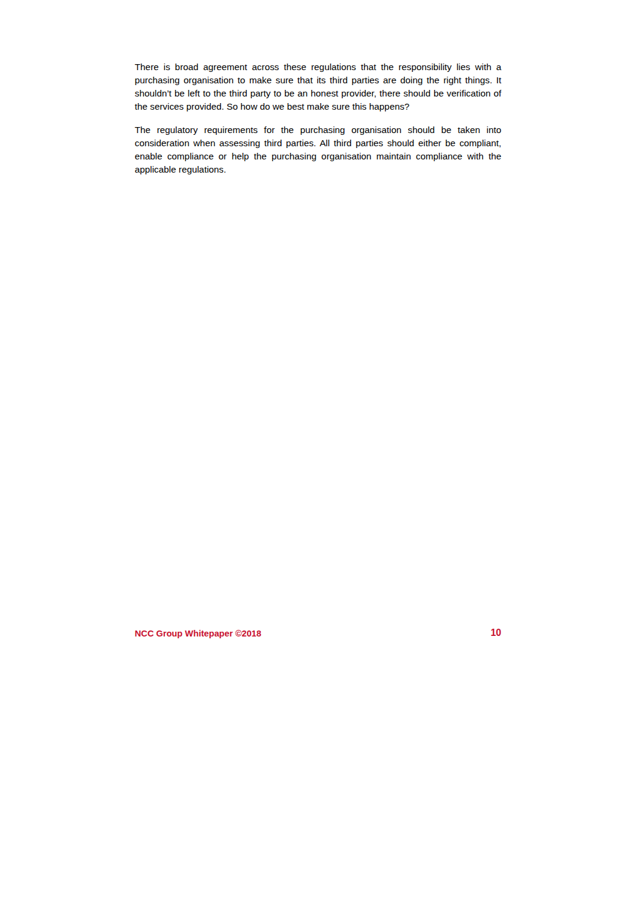There is broad agreement across these regulations that the responsibility lies with a purchasing organisation to make sure that its third parties are doing the right things. It shouldn’t be left to the third party to be an honest provider, there should be verification of the services provided. So how do we best make sure this happens?
The regulatory requirements for the purchasing organisation should be taken into consideration when assessing third parties. All third parties should either be compliant, enable compliance or help the purchasing organisation maintain compliance with the applicable regulations.
NCC Group Whitepaper ©2018
10